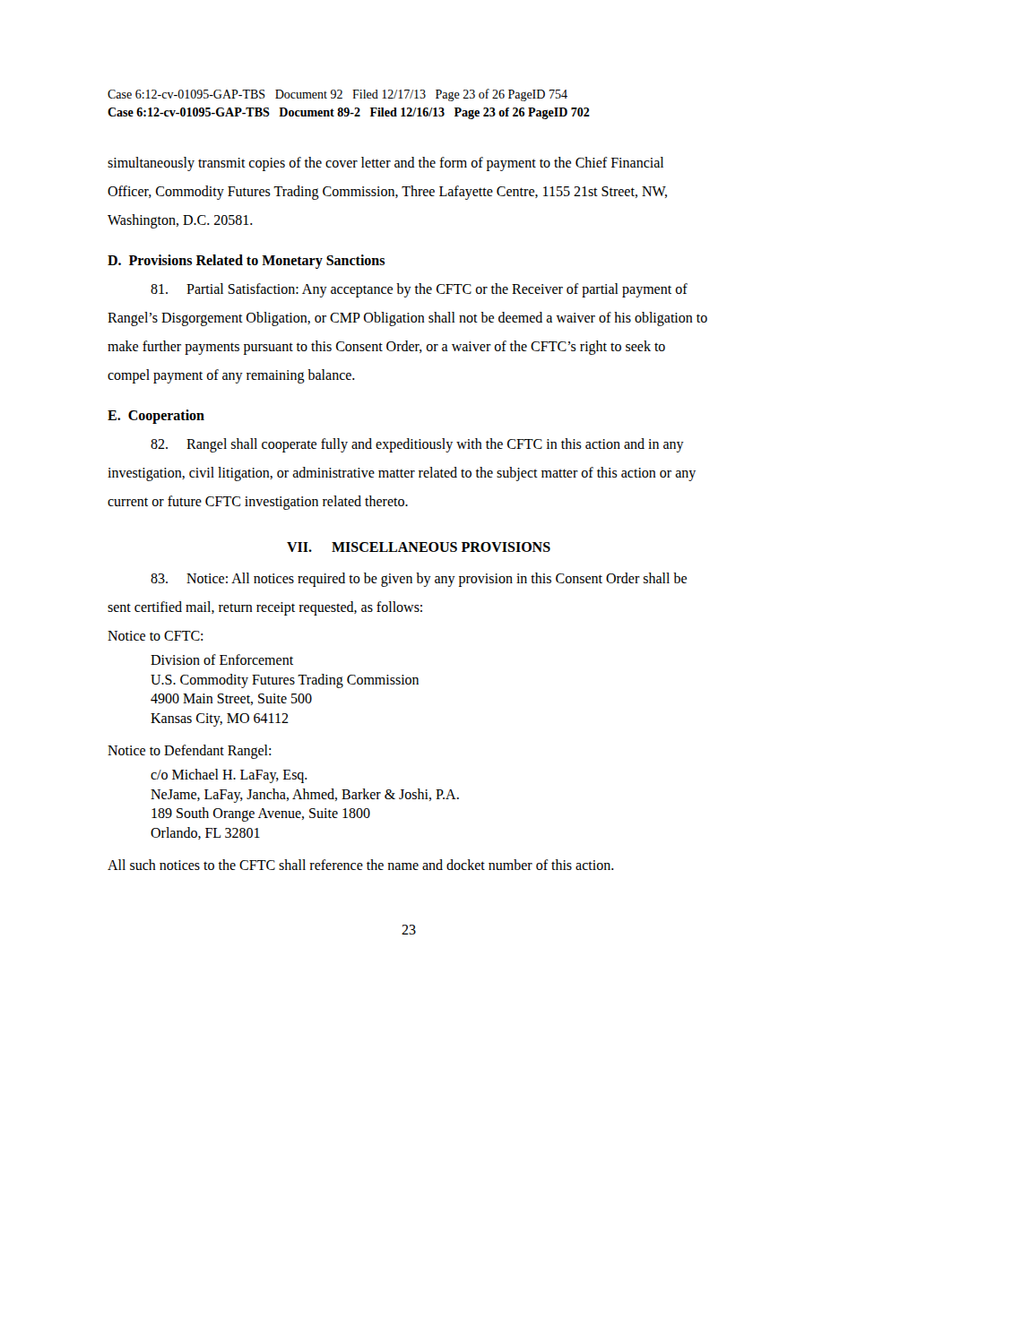Case 6:12-cv-01095-GAP-TBS Document 92 Filed 12/17/13 Page 23 of 26 PageID 754
Case 6:12-cv-01095-GAP-TBS Document 89-2 Filed 12/16/13 Page 23 of 26 PageID 702
simultaneously transmit copies of the cover letter and the form of payment to the Chief Financial Officer, Commodity Futures Trading Commission, Three Lafayette Centre, 1155 21st Street, NW, Washington, D.C. 20581.
D. Provisions Related to Monetary Sanctions
81. Partial Satisfaction: Any acceptance by the CFTC or the Receiver of partial payment of Rangel’s Disgorgement Obligation, or CMP Obligation shall not be deemed a waiver of his obligation to make further payments pursuant to this Consent Order, or a waiver of the CFTC’s right to seek to compel payment of any remaining balance.
E. Cooperation
82. Rangel shall cooperate fully and expeditiously with the CFTC in this action and in any investigation, civil litigation, or administrative matter related to the subject matter of this action or any current or future CFTC investigation related thereto.
VII. MISCELLANEOUS PROVISIONS
83. Notice: All notices required to be given by any provision in this Consent Order shall be sent certified mail, return receipt requested, as follows:
Notice to CFTC:
Division of Enforcement
U.S. Commodity Futures Trading Commission
4900 Main Street, Suite 500
Kansas City, MO 64112
Notice to Defendant Rangel:
c/o Michael H. LaFay, Esq.
NeJame, LaFay, Jancha, Ahmed, Barker & Joshi, P.A.
189 South Orange Avenue, Suite 1800
Orlando, FL 32801
All such notices to the CFTC shall reference the name and docket number of this action.
23